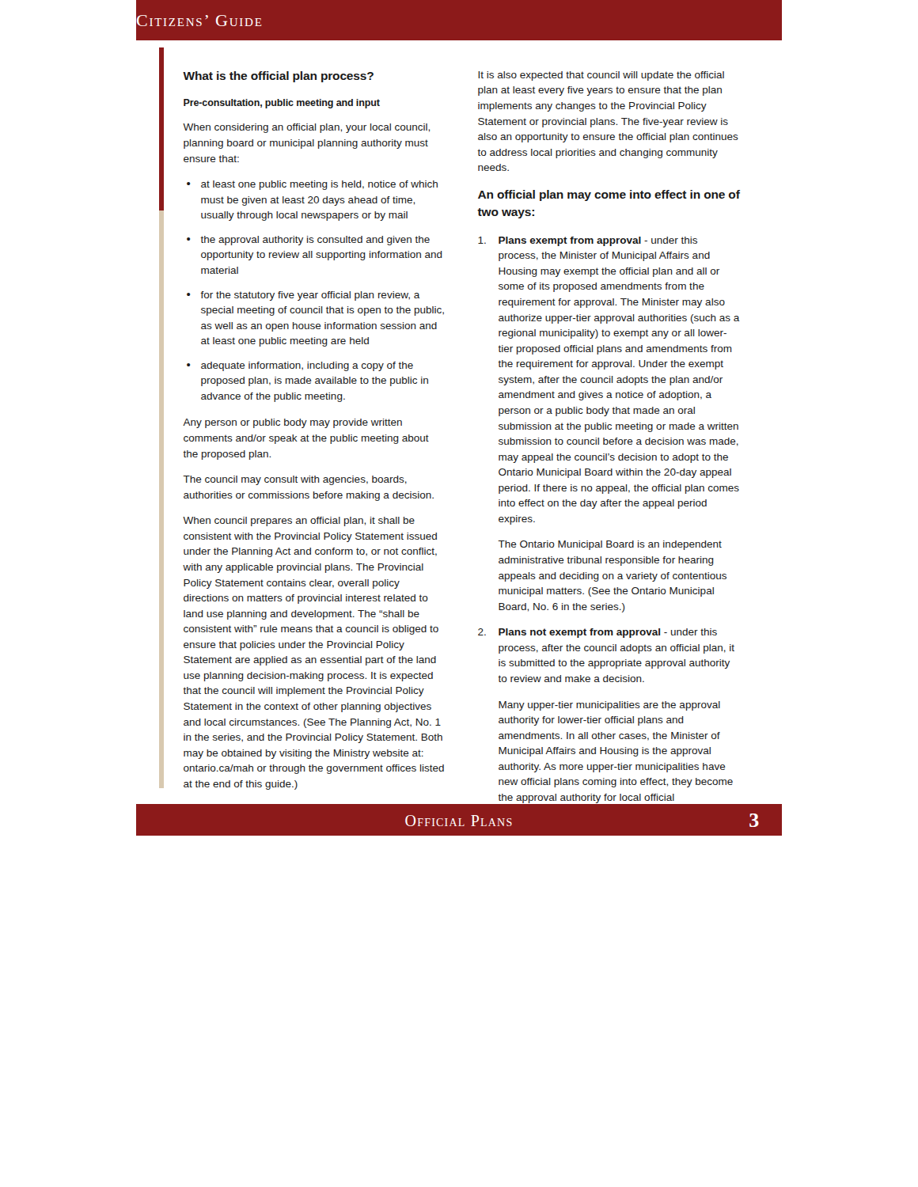Citizens’ Guide
What is the official plan process?
Pre-consultation, public meeting and input
When considering an official plan, your local council, planning board or municipal planning authority must ensure that:
at least one public meeting is held, notice of which must be given at least 20 days ahead of time, usually through local newspapers or by mail
the approval authority is consulted and given the opportunity to review all supporting information and material
for the statutory five year official plan review, a special meeting of council that is open to the public, as well as an open house information session and at least one public meeting are held
adequate information, including a copy of the proposed plan, is made available to the public in advance of the public meeting.
Any person or public body may provide written comments and/or speak at the public meeting about the proposed plan.
The council may consult with agencies, boards, authorities or commissions before making a decision.
When council prepares an official plan, it shall be consistent with the Provincial Policy Statement issued under the Planning Act and conform to, or not conflict, with any applicable provincial plans. The Provincial Policy Statement contains clear, overall policy directions on matters of provincial interest related to land use planning and development. The “shall be consistent with” rule means that a council is obliged to ensure that policies under the Provincial Policy Statement are applied as an essential part of the land use planning decision-making process. It is expected that the council will implement the Provincial Policy Statement in the context of other planning objectives and local circumstances. (See The Planning Act, No. 1 in the series, and the Provincial Policy Statement. Both may be obtained by visiting the Ministry website at: ontario.ca/mah or through the government offices listed at the end of this guide.)
It is also expected that council will update the official plan at least every five years to ensure that the plan implements any changes to the Provincial Policy Statement or provincial plans. The five-year review is also an opportunity to ensure the official plan continues to address local priorities and changing community needs.
An official plan may come into effect in one of two ways:
Plans exempt from approval - under this process, the Minister of Municipal Affairs and Housing may exempt the official plan and all or some of its proposed amendments from the requirement for approval. The Minister may also authorize upper-tier approval authorities (such as a regional municipality) to exempt any or all lower-tier proposed official plans and amendments from the requirement for approval. Under the exempt system, after the council adopts the plan and/or amendment and gives a notice of adoption, a person or a public body that made an oral submission at the public meeting or made a written submission to council before a decision was made, may appeal the council’s decision to adopt to the Ontario Municipal Board within the 20-day appeal period. If there is no appeal, the official plan comes into effect on the day after the appeal period expires.
The Ontario Municipal Board is an independent administrative tribunal responsible for hearing appeals and deciding on a variety of contentious municipal matters. (See the Ontario Municipal Board, No. 6 in the series.)
Plans not exempt from approval - under this process, after the council adopts an official plan, it is submitted to the appropriate approval authority to review and make a decision.
Many upper-tier municipalities are the approval authority for lower-tier official plans and amendments. In all other cases, the Minister of Municipal Affairs and Housing is the approval authority. As more upper-tier municipalities have new official plans coming into effect, they become the approval authority for local official
Official Plans 3